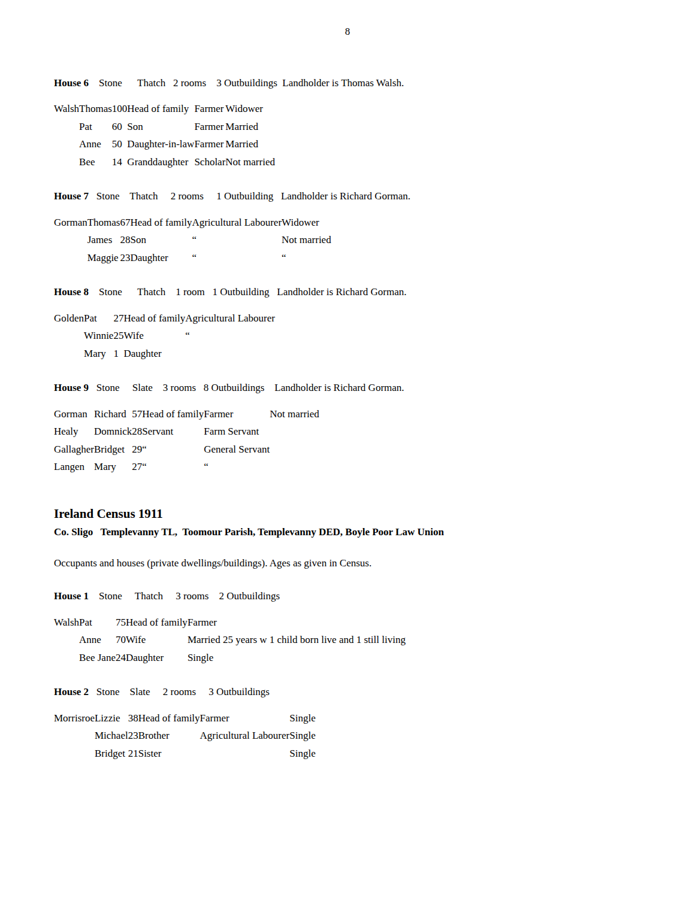8
House 6 Stone Thatch 2 rooms 3 Outbuildings Landholder is Thomas Walsh.
| Walsh | Thomas | 100 | Head of family | Farmer | Widower |
| | Pat | 60 | Son | Farmer | Married |
| | Anne | 50 | Daughter-in-law | Farmer | Married |
| | Bee | 14 | Granddaughter | Scholar | Not married |
House 7 Stone Thatch 2 rooms 1 Outbuilding Landholder is Richard Gorman.
| Gorman | Thomas | 67 | Head of family | Agricultural Labourer | Widower |
| | James | 28 | Son | “ | Not married |
| | Maggie | 23 | Daughter | “ | “ |
House 8 Stone Thatch 1 room 1 Outbuilding Landholder is Richard Gorman.
| Golden | Pat | 27 | Head of family | Agricultural Labourer | |
| | Winnie | 25 | Wife | “ | |
| | Mary | 1 | Daughter | | |
House 9 Stone Slate 3 rooms 8 Outbuildings Landholder is Richard Gorman.
| Gorman | Richard | 57 | Head of family | Farmer | Not married |
| Healy | Domnick | 28 | Servant | Farm Servant | |
| Gallagher | Bridget | 29 | “ | General Servant | |
| Langen | Mary | 27 | “ | “ | |
Ireland Census 1911
Co. Sligo Templevanny TL, Toomour Parish, Templevanny DED, Boyle Poor Law Union
Occupants and houses (private dwellings/buildings). Ages as given in Census.
House 1 Stone Thatch 3 rooms 2 Outbuildings
| Walsh | Pat | 75 | Head of family | Farmer | |
| | Anne | 70 | Wife | Married 25 years w 1 child born live and 1 still living |
| | Bee Jane | 24 | Daughter | Single | |
House 2 Stone Slate 2 rooms 3 Outbuildings
| Morrisroe | Lizzie | 38 | Head of family | Farmer | Single |
| | Michael | 23 | Brother | Agricultural Labourer | Single |
| | Bridget | 21 | Sister | | Single |